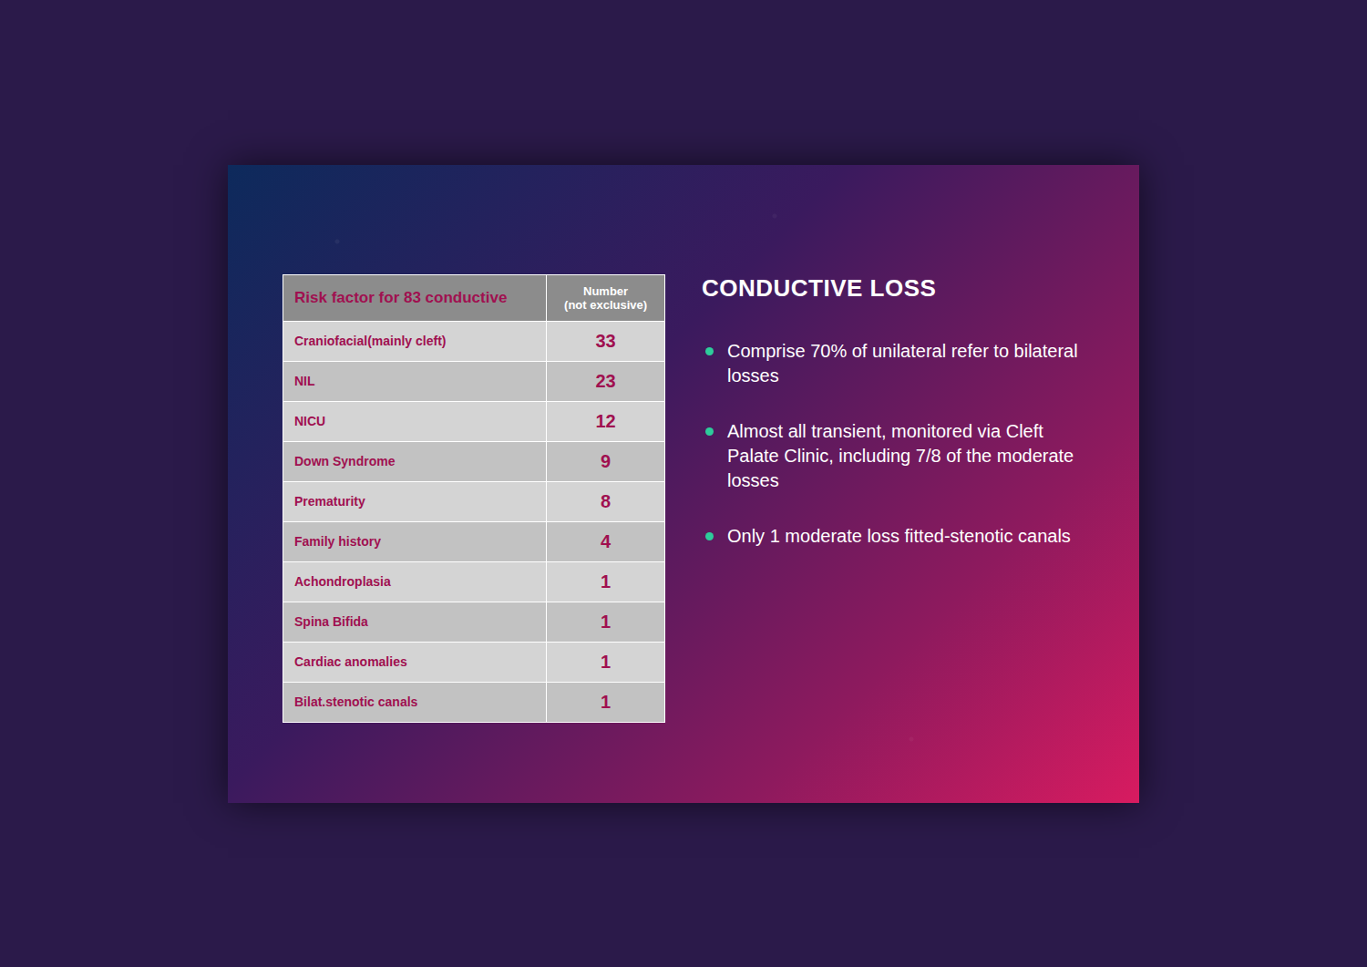| Risk factor for 83 conductive | Number (not exclusive) |
| --- | --- |
| Craniofacial(mainly cleft) | 33 |
| NIL | 23 |
| NICU | 12 |
| Down Syndrome | 9 |
| Prematurity | 8 |
| Family history | 4 |
| Achondroplasia | 1 |
| Spina Bifida | 1 |
| Cardiac anomalies | 1 |
| Bilat.stenotic canals | 1 |
CONDUCTIVE LOSS
Comprise 70% of unilateral refer to bilateral losses
Almost all transient, monitored via Cleft Palate Clinic, including 7/8 of the moderate losses
Only 1 moderate loss fitted-stenotic canals